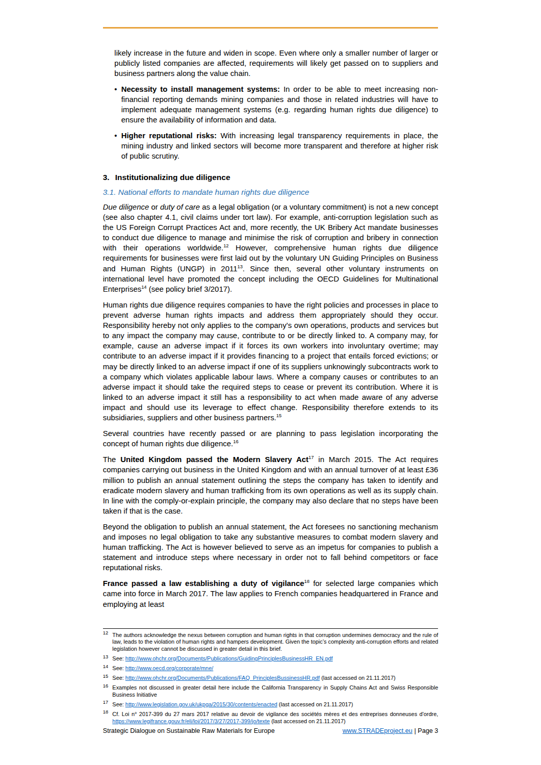likely increase in the future and widen in scope. Even where only a smaller number of larger or publicly listed companies are affected, requirements will likely get passed on to suppliers and business partners along the value chain.
Necessity to install management systems: In order to be able to meet increasing non-financial reporting demands mining companies and those in related industries will have to implement adequate management systems (e.g. regarding human rights due diligence) to ensure the availability of information and data.
Higher reputational risks: With increasing legal transparency requirements in place, the mining industry and linked sectors will become more transparent and therefore at higher risk of public scrutiny.
3. Institutionalizing due diligence
3.1. National efforts to mandate human rights due diligence
Due diligence or duty of care as a legal obligation (or a voluntary commitment) is not a new concept (see also chapter 4.1, civil claims under tort law). For example, anti-corruption legislation such as the US Foreign Corrupt Practices Act and, more recently, the UK Bribery Act mandate businesses to conduct due diligence to manage and minimise the risk of corruption and bribery in connection with their operations worldwide.12 However, comprehensive human rights due diligence requirements for businesses were first laid out by the voluntary UN Guiding Principles on Business and Human Rights (UNGP) in 201113. Since then, several other voluntary instruments on international level have promoted the concept including the OECD Guidelines for Multinational Enterprises14 (see policy brief 3/2017).
Human rights due diligence requires companies to have the right policies and processes in place to prevent adverse human rights impacts and address them appropriately should they occur. Responsibility hereby not only applies to the company’s own operations, products and services but to any impact the company may cause, contribute to or be directly linked to. A company may, for example, cause an adverse impact if it forces its own workers into involuntary overtime; may contribute to an adverse impact if it provides financing to a project that entails forced evictions; or may be directly linked to an adverse impact if one of its suppliers unknowingly subcontracts work to a company which violates applicable labour laws. Where a company causes or contributes to an adverse impact it should take the required steps to cease or prevent its contribution. Where it is linked to an adverse impact it still has a responsibility to act when made aware of any adverse impact and should use its leverage to effect change. Responsibility therefore extends to its subsidiaries, suppliers and other business partners.15
Several countries have recently passed or are planning to pass legislation incorporating the concept of human rights due diligence.16
The United Kingdom passed the Modern Slavery Act17 in March 2015. The Act requires companies carrying out business in the United Kingdom and with an annual turnover of at least £36 million to publish an annual statement outlining the steps the company has taken to identify and eradicate modern slavery and human trafficking from its own operations as well as its supply chain. In line with the comply-or-explain principle, the company may also declare that no steps have been taken if that is the case.
Beyond the obligation to publish an annual statement, the Act foresees no sanctioning mechanism and imposes no legal obligation to take any substantive measures to combat modern slavery and human trafficking. The Act is however believed to serve as an impetus for companies to publish a statement and introduce steps where necessary in order not to fall behind competitors or face reputational risks.
France passed a law establishing a duty of vigilance18 for selected large companies which came into force in March 2017. The law applies to French companies headquartered in France and employing at least
The authors acknowledge the nexus between corruption and human rights in that corruption undermines democracy and the rule of law, leads to the violation of human rights and hampers development. Given the topic’s complexity anti-corruption efforts and related legislation however cannot be discussed in greater detail in this brief.
See: http://www.ohchr.org/Documents/Publications/GuidingPrinciplesBusinessHR_EN.pdf
See: http://www.oecd.org/corporate/mne/
See: http://www.ohchr.org/Documents/Publications/FAQ_PrinciplesBussinessHR.pdf (last accessed on 21.11.2017)
Examples not discussed in greater detail here include the California Transparency in Supply Chains Act and Swiss Responsible Business Initiative
See: http://www.legislation.gov.uk/ukpga/2015/30/contents/enacted (last accessed on 21.11.2017)
Cf. Loi n° 2017-399 du 27 mars 2017 relative au devoir de vigilance des sociétés mères et des entreprises donneuses d'ordre, https://www.legifrance.gouv.fr/eli/loi/2017/3/27/2017-399/jo/texte (last accessed on 21.11.2017)
Strategic Dialogue on Sustainable Raw Materials for Europe
www.STRADEproject.eu | Page 3